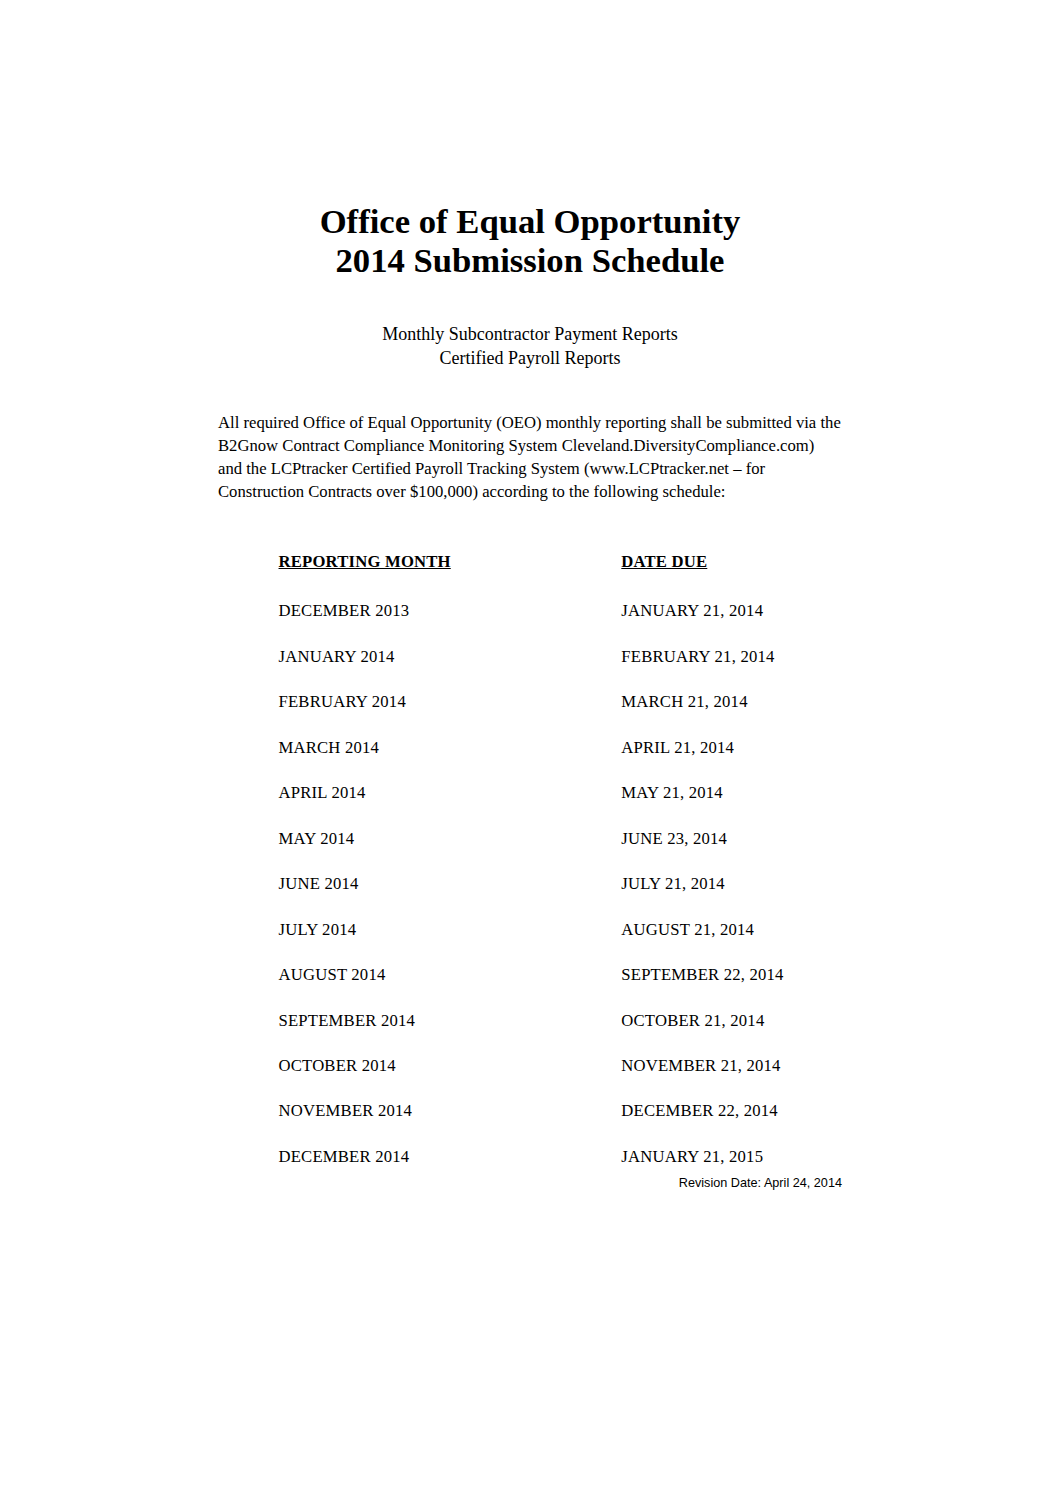Office of Equal Opportunity
2014 Submission Schedule
Monthly Subcontractor Payment Reports
Certified Payroll Reports
All required Office of Equal Opportunity (OEO) monthly reporting shall be submitted via the B2Gnow Contract Compliance Monitoring System Cleveland.DiversityCompliance.com) and the LCPtracker Certified Payroll Tracking System (www.LCPtracker.net – for Construction Contracts over $100,000) according to the following schedule:
| REPORTING MONTH | DATE DUE |
| --- | --- |
| DECEMBER 2013 | JANUARY 21, 2014 |
| JANUARY 2014 | FEBRUARY 21, 2014 |
| FEBRUARY 2014 | MARCH 21, 2014 |
| MARCH 2014 | APRIL 21, 2014 |
| APRIL 2014 | MAY 21, 2014 |
| MAY 2014 | JUNE 23, 2014 |
| JUNE 2014 | JULY 21, 2014 |
| JULY 2014 | AUGUST 21, 2014 |
| AUGUST 2014 | SEPTEMBER 22, 2014 |
| SEPTEMBER 2014 | OCTOBER 21, 2014 |
| OCTOBER 2014 | NOVEMBER 21, 2014 |
| NOVEMBER 2014 | DECEMBER 22, 2014 |
| DECEMBER 2014 | JANUARY 21, 2015 |
Revision Date: April 24, 2014